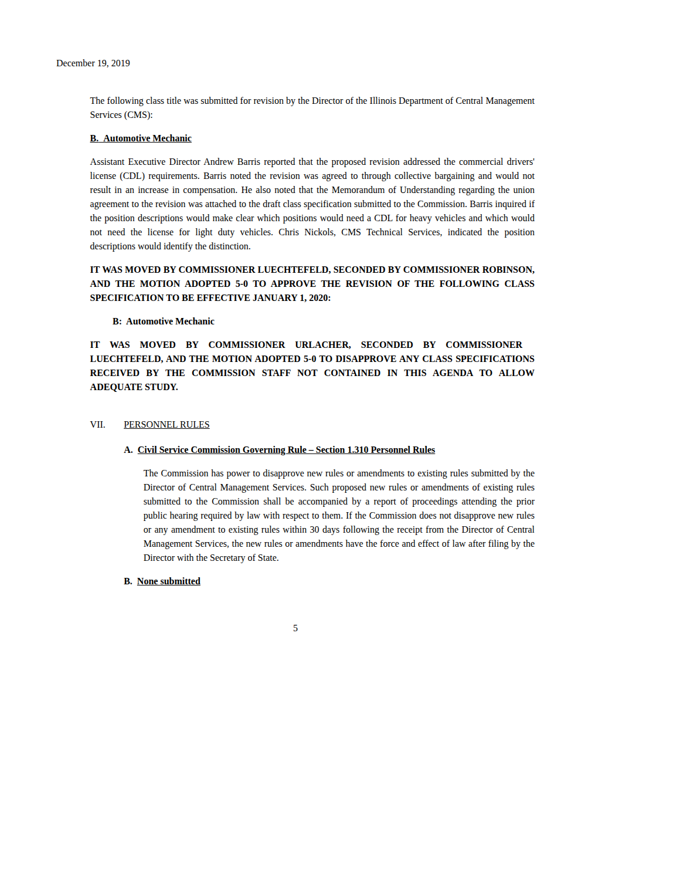December 19, 2019
The following class title was submitted for revision by the Director of the Illinois Department of Central Management Services (CMS):
B. Automotive Mechanic
Assistant Executive Director Andrew Barris reported that the proposed revision addressed the commercial drivers' license (CDL) requirements. Barris noted the revision was agreed to through collective bargaining and would not result in an increase in compensation. He also noted that the Memorandum of Understanding regarding the union agreement to the revision was attached to the draft class specification submitted to the Commission. Barris inquired if the position descriptions would make clear which positions would need a CDL for heavy vehicles and which would not need the license for light duty vehicles. Chris Nickols, CMS Technical Services, indicated the position descriptions would identify the distinction.
IT WAS MOVED BY COMMISSIONER LUECHTEFELD, SECONDED BY COMMISSIONER ROBINSON, AND THE MOTION ADOPTED 5-0 TO APPROVE THE REVISION OF THE FOLLOWING CLASS SPECIFICATION TO BE EFFECTIVE JANUARY 1, 2020:
B: Automotive Mechanic
IT WAS MOVED BY COMMISSIONER URLACHER, SECONDED BY COMMISSIONER LUECHTEFELD, AND THE MOTION ADOPTED 5-0 TO DISAPPROVE ANY CLASS SPECIFICATIONS RECEIVED BY THE COMMISSION STAFF NOT CONTAINED IN THIS AGENDA TO ALLOW ADEQUATE STUDY.
VII.
PERSONNEL RULES
A. Civil Service Commission Governing Rule – Section 1.310 Personnel Rules
The Commission has power to disapprove new rules or amendments to existing rules submitted by the Director of Central Management Services. Such proposed new rules or amendments of existing rules submitted to the Commission shall be accompanied by a report of proceedings attending the prior public hearing required by law with respect to them. If the Commission does not disapprove new rules or any amendment to existing rules within 30 days following the receipt from the Director of Central Management Services, the new rules or amendments have the force and effect of law after filing by the Director with the Secretary of State.
B. None submitted
5